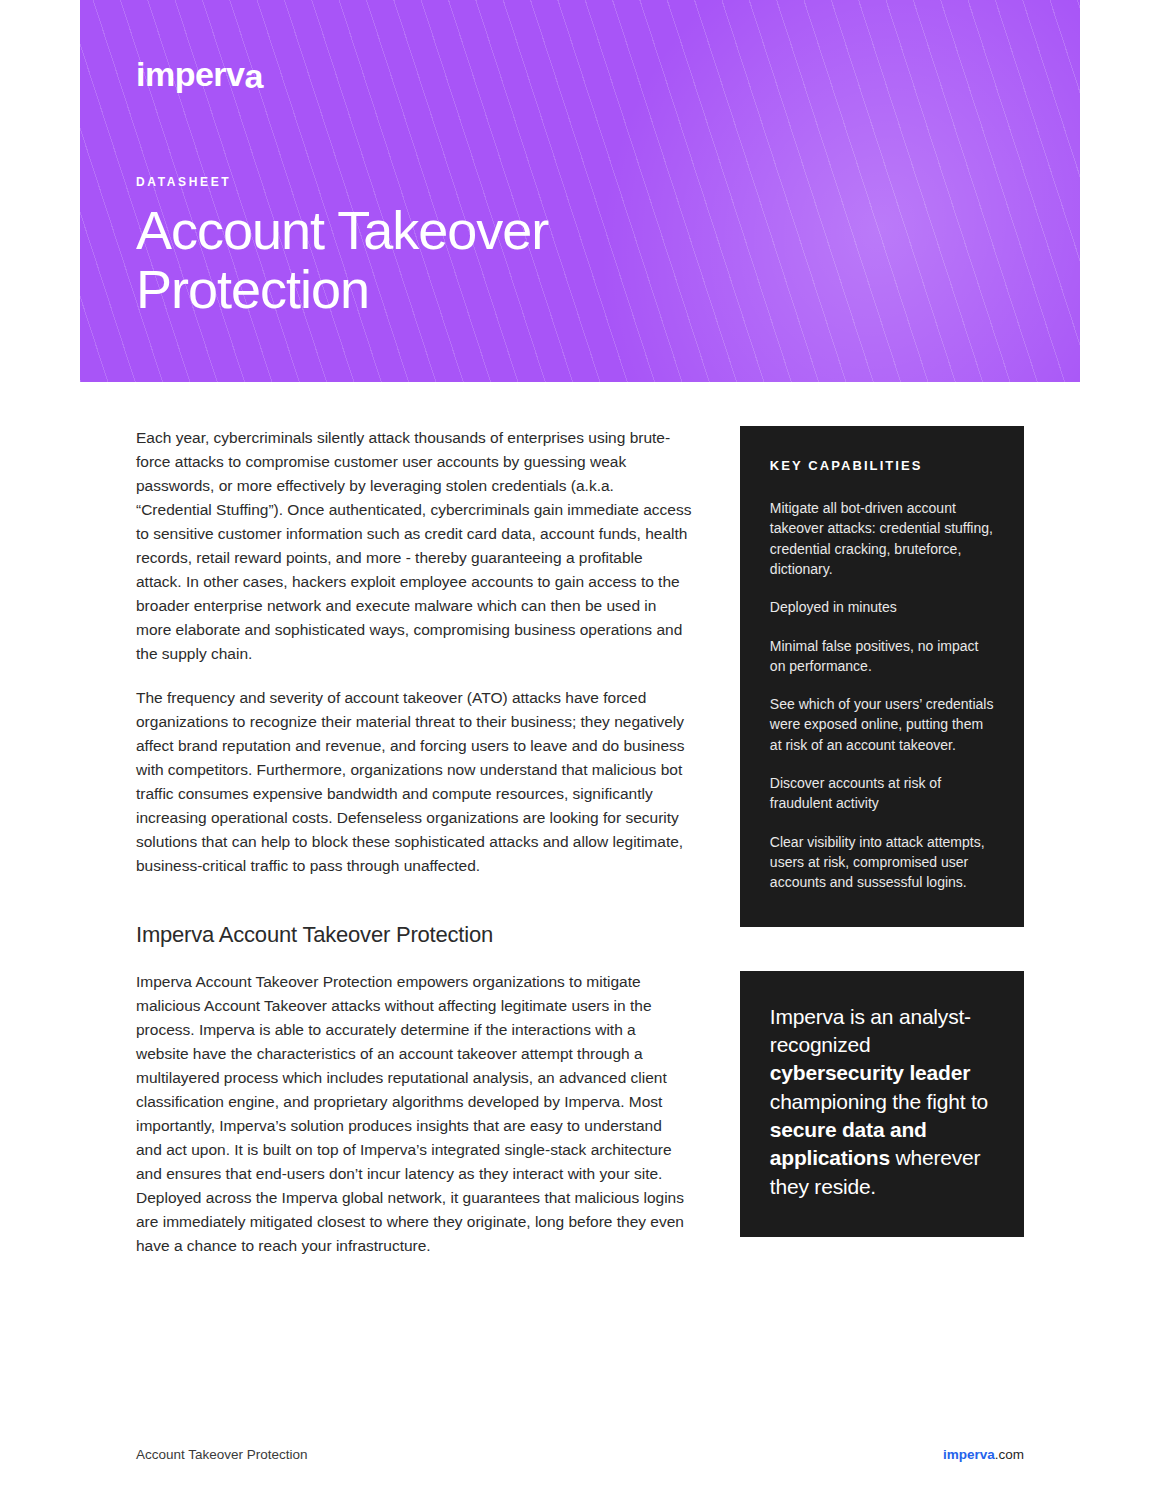imperva
Datasheet
Account Takeover
Protection
Each year, cybercriminals silently attack thousands of enterprises using brute-force attacks to compromise customer user accounts by guessing weak passwords, or more effectively by leveraging stolen credentials (a.k.a. “Credential Stuffing”). Once authenticated, cybercriminals gain immediate access to sensitive customer information such as credit card data, account funds, health records, retail reward points, and more - thereby guaranteeing a profitable attack. In other cases, hackers exploit employee accounts to gain access to the broader enterprise network and execute malware which can then be used in more elaborate and sophisticated ways, compromising business operations and the supply chain.
The frequency and severity of account takeover (ATO) attacks have forced organizations to recognize their material threat to their business; they negatively affect brand reputation and revenue, and forcing users to leave and do business with competitors. Furthermore, organizations now understand that malicious bot traffic consumes expensive bandwidth and compute resources, significantly increasing operational costs. Defenseless organizations are looking for security solutions that can help to block these sophisticated attacks and allow legitimate, business-critical traffic to pass through unaffected.
Imperva Account Takeover Protection
Imperva Account Takeover Protection empowers organizations to mitigate malicious Account Takeover attacks without affecting legitimate users in the process. Imperva is able to accurately determine if the interactions with a website have the characteristics of an account takeover attempt through a multilayered process which includes reputational analysis, an advanced client classification engine, and proprietary algorithms developed by Imperva. Most importantly, Imperva’s solution produces insights that are easy to understand and act upon. It is built on top of Imperva’s integrated single-stack architecture and ensures that end-users don’t incur latency as they interact with your site. Deployed across the Imperva global network, it guarantees that malicious logins are immediately mitigated closest to where they originate, long before they even have a chance to reach your infrastructure.
Key Capabilities
Mitigate all bot-driven account takeover attacks: credential stuffing, credential cracking, bruteforce, dictionary.
Deployed in minutes
Minimal false positives, no impact on performance.
See which of your users’ credentials were exposed online, putting them at risk of an account takeover.
Discover accounts at risk of fraudulent activity
Clear visibility into attack attempts, users at risk, compromised user accounts and sussessful logins.
Imperva is an analyst-recognized cybersecurity leader championing the fight to secure data and applications wherever they reside.
Account Takeover Protection
imperva.com